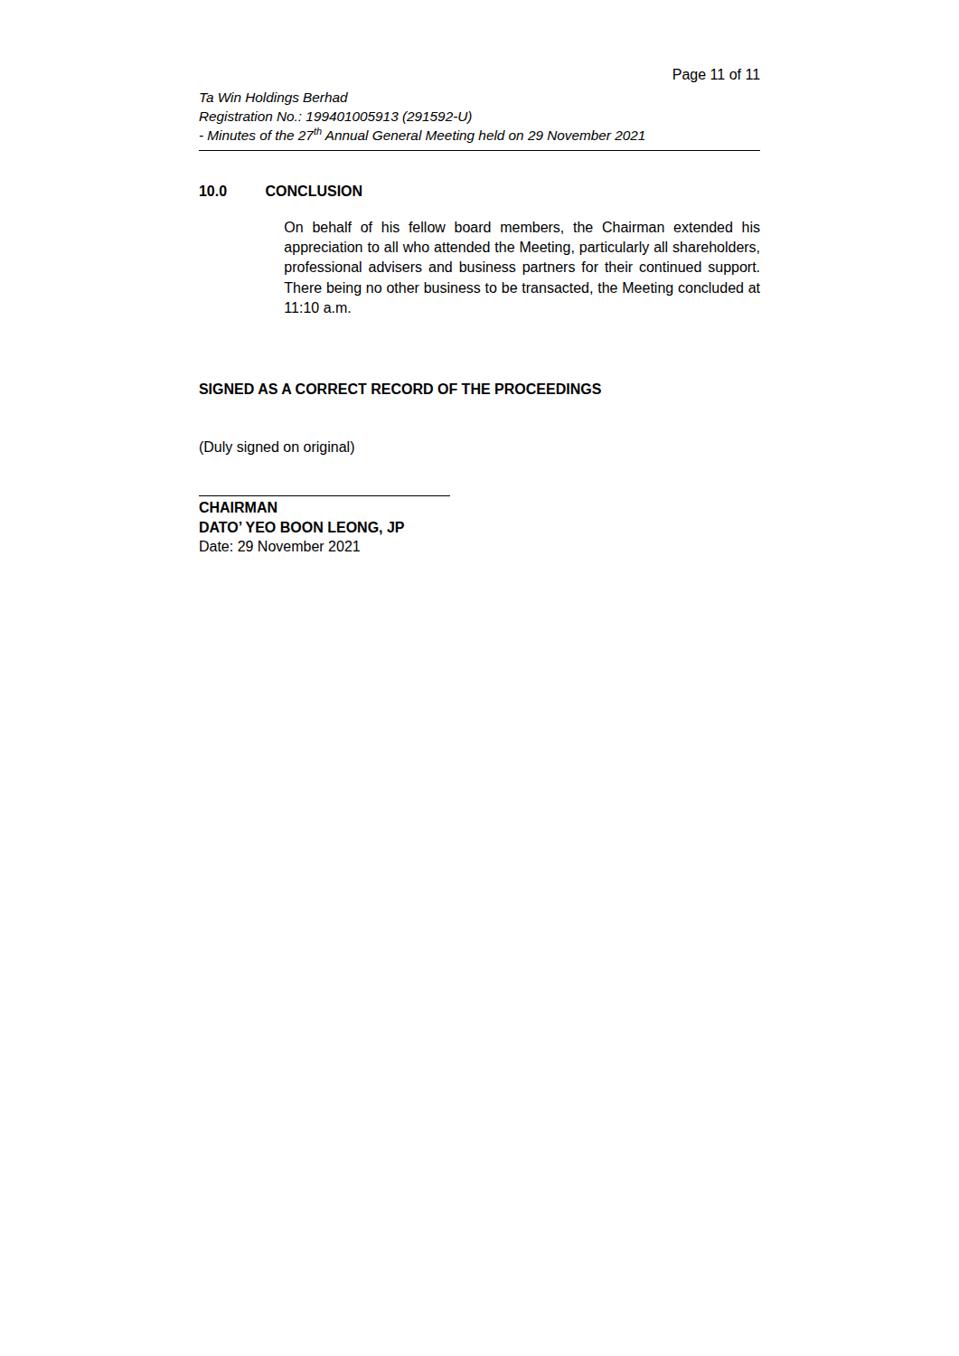Page 11 of 11
Ta Win Holdings Berhad
Registration No.: 199401005913 (291592-U)
- Minutes of the 27th Annual General Meeting held on 29 November 2021
10.0
CONCLUSION
On behalf of his fellow board members, the Chairman extended his appreciation to all who attended the Meeting, particularly all shareholders, professional advisers and business partners for their continued support. There being no other business to be transacted, the Meeting concluded at 11:10 a.m.
SIGNED AS A CORRECT RECORD OF THE PROCEEDINGS
(Duly signed on original)
CHAIRMAN
DATO’ YEO BOON LEONG, JP
Date: 29 November 2021